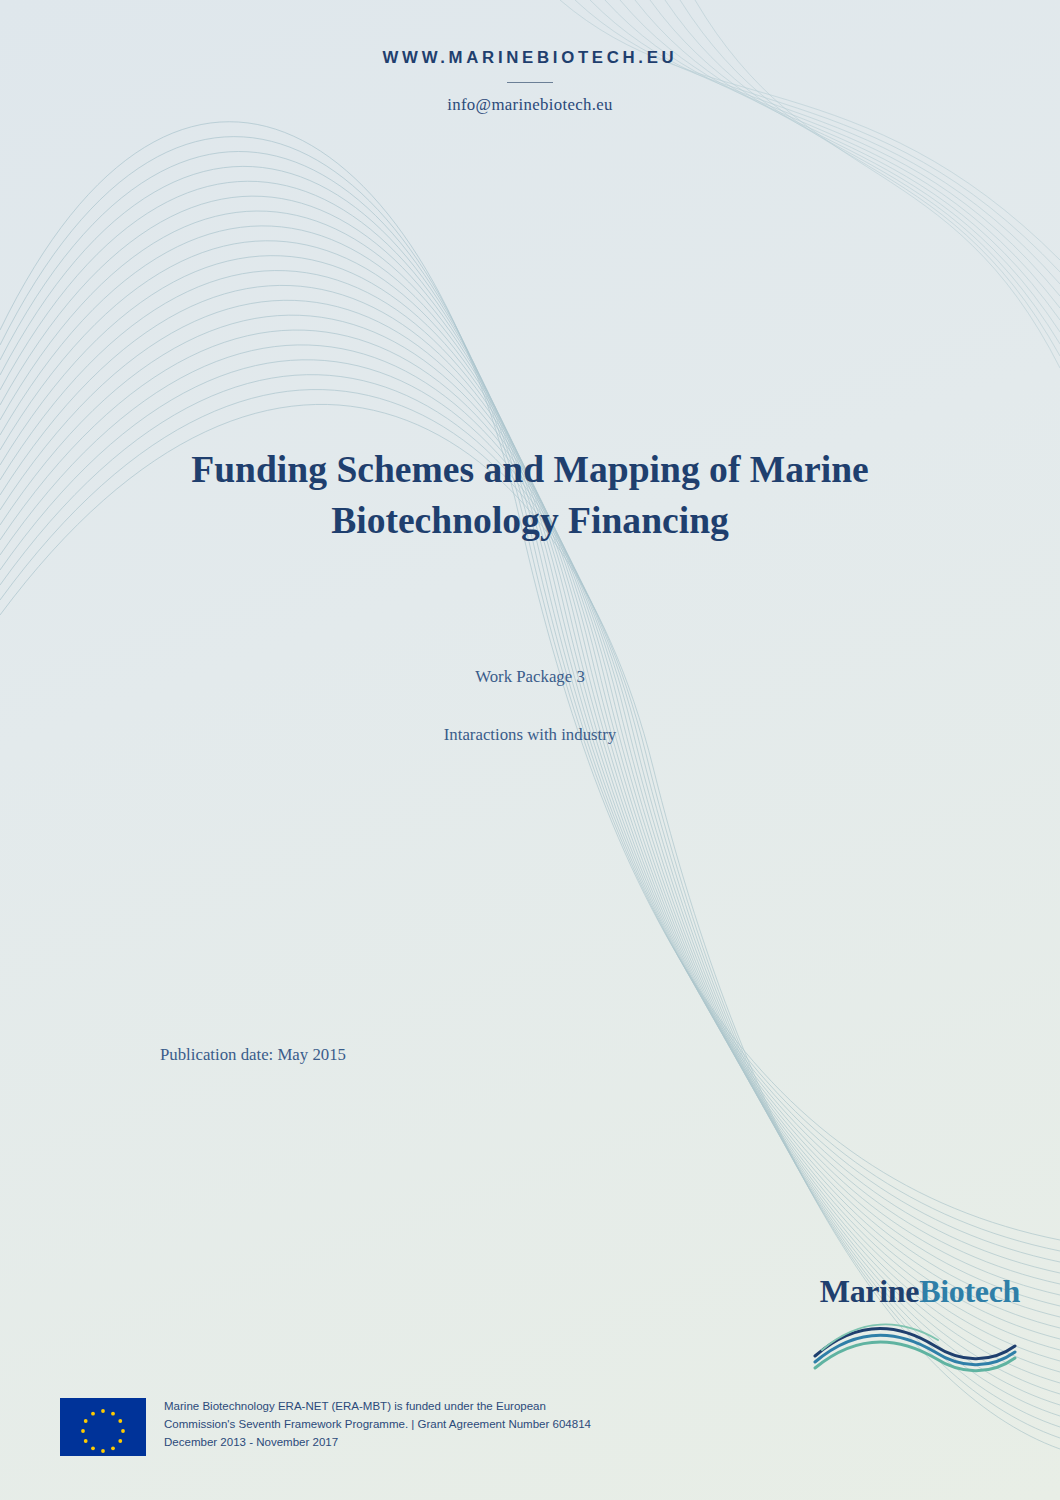www.marinebiotech.eu
info@marinebiotech.eu
Funding Schemes and Mapping of Marine
Biotechnology Financing
Work Package 3
Intaractions with industry
Publication date: May 2015
Marine Biotech
Marine Biotechnology ERA-NET (ERA-MBT) is funded under the European
Commission's Seventh Framework Programme. | Grant Agreement Number 604814
December 2013 - November 2017